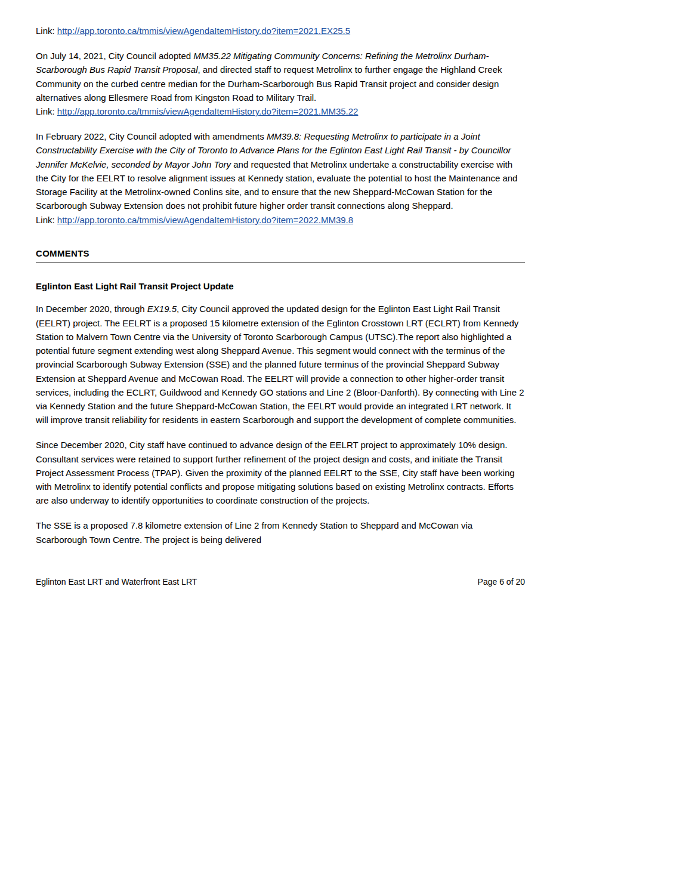Link: http://app.toronto.ca/tmmis/viewAgendaItemHistory.do?item=2021.EX25.5
On July 14, 2021, City Council adopted MM35.22 Mitigating Community Concerns: Refining the Metrolinx Durham-Scarborough Bus Rapid Transit Proposal, and directed staff to request Metrolinx to further engage the Highland Creek Community on the curbed centre median for the Durham-Scarborough Bus Rapid Transit project and consider design alternatives along Ellesmere Road from Kingston Road to Military Trail.
Link: http://app.toronto.ca/tmmis/viewAgendaItemHistory.do?item=2021.MM35.22
In February 2022, City Council adopted with amendments MM39.8: Requesting Metrolinx to participate in a Joint Constructability Exercise with the City of Toronto to Advance Plans for the Eglinton East Light Rail Transit - by Councillor Jennifer McKelvie, seconded by Mayor John Tory and requested that Metrolinx undertake a constructability exercise with the City for the EELRT to resolve alignment issues at Kennedy station, evaluate the potential to host the Maintenance and Storage Facility at the Metrolinx-owned Conlins site, and to ensure that the new Sheppard-McCowan Station for the Scarborough Subway Extension does not prohibit future higher order transit connections along Sheppard.
Link: http://app.toronto.ca/tmmis/viewAgendaItemHistory.do?item=2022.MM39.8
COMMENTS
Eglinton East Light Rail Transit Project Update
In December 2020, through EX19.5, City Council approved the updated design for the Eglinton East Light Rail Transit (EELRT) project. The EELRT is a proposed 15 kilometre extension of the Eglinton Crosstown LRT (ECLRT) from Kennedy Station to Malvern Town Centre via the University of Toronto Scarborough Campus (UTSC).The report also highlighted a potential future segment extending west along Sheppard Avenue. This segment would connect with the terminus of the provincial Scarborough Subway Extension (SSE) and the planned future terminus of the provincial Sheppard Subway Extension at Sheppard Avenue and McCowan Road. The EELRT will provide a connection to other higher-order transit services, including the ECLRT, Guildwood and Kennedy GO stations and Line 2 (Bloor-Danforth). By connecting with Line 2 via Kennedy Station and the future Sheppard-McCowan Station, the EELRT would provide an integrated LRT network. It will improve transit reliability for residents in eastern Scarborough and support the development of complete communities.
Since December 2020, City staff have continued to advance design of the EELRT project to approximately 10% design. Consultant services were retained to support further refinement of the project design and costs, and initiate the Transit Project Assessment Process (TPAP). Given the proximity of the planned EELRT to the SSE, City staff have been working with Metrolinx to identify potential conflicts and propose mitigating solutions based on existing Metrolinx contracts. Efforts are also underway to identify opportunities to coordinate construction of the projects.
The SSE is a proposed 7.8 kilometre extension of Line 2 from Kennedy Station to Sheppard and McCowan via Scarborough Town Centre. The project is being delivered
Eglinton East LRT and Waterfront East LRT Page 6 of 20